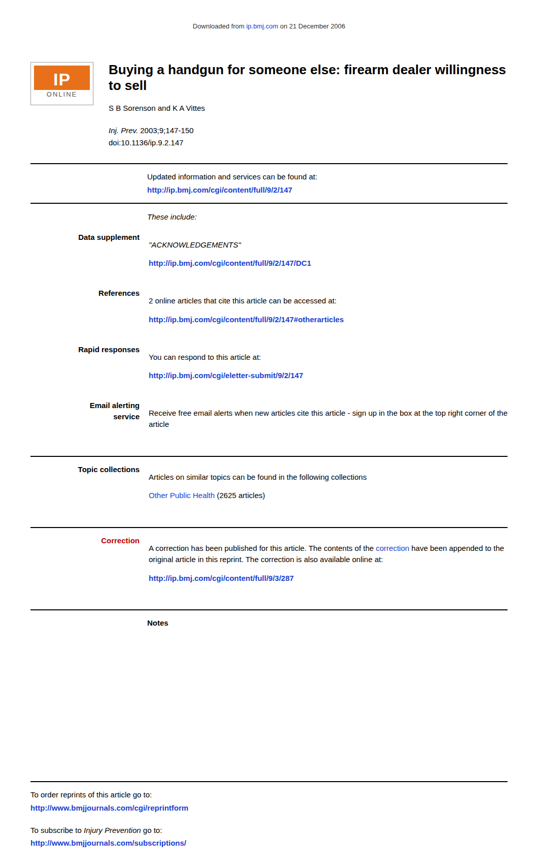Downloaded from ip.bmj.com on 21 December 2006
IP
ONLINE
Buying a handgun for someone else: firearm dealer willingness to sell
S B Sorenson and K A Vittes
Inj. Prev. 2003;9;147-150
doi:10.1136/ip.9.2.147
Updated information and services can be found at:
http://ip.bmj.com/cgi/content/full/9/2/147
These include:
| Data supplement | "ACKNOWLEDGEMENTS" http://ip.bmj.com/cgi/content/full/9/2/147/DC1 |
| References | 2 online articles that cite this article can be accessed at: http://ip.bmj.com/cgi/content/full/9/2/147#otherarticles |
| Rapid responses | You can respond to this article at: http://ip.bmj.com/cgi/eletter-submit/9/2/147 |
| Email alerting service | Receive free email alerts when new articles cite this article - sign up in the box at the top right corner of the article |
| Topic collections | Articles on similar topics can be found in the following collections Other Public Health (2625 articles) |
| Correction | A correction has been published for this article. The contents of the correction have been appended to the original article in this reprint. The correction is also available online at: http://ip.bmj.com/cgi/content/full/9/3/287 |
Notes
To order reprints of this article go to:
http://www.bmjjournals.com/cgi/reprintform
To subscribe to Injury Prevention go to:
http://www.bmjjournals.com/subscriptions/